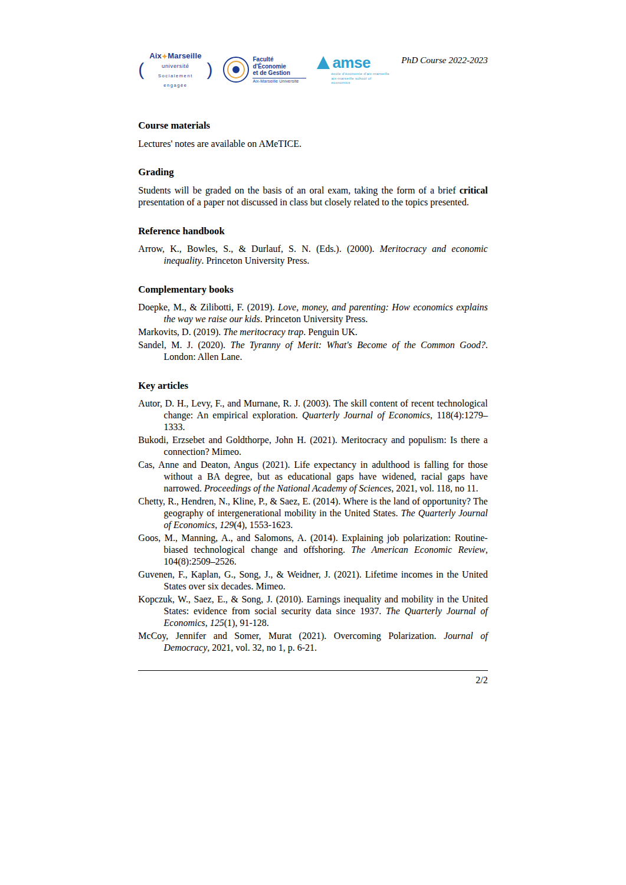( Aix✦Marseille
université
Socialement engagée )
Faculté d'Économie
et de Gestion
Aix‑Marseille Université
amse
école d'économie d'aix-marseille
aix-marseille school of economics
PhD Course 2022-2023
Course materials
Lectures' notes are available on AMeTICE.
Grading
Students will be graded on the basis of an oral exam, taking the form of a brief critical presentation of a paper not discussed in class but closely related to the topics presented.
Reference handbook
Arrow, K., Bowles, S., & Durlauf, S. N. (Eds.). (2000). Meritocracy and economic inequality. Princeton University Press.
Complementary books
Doepke, M., & Zilibotti, F. (2019). Love, money, and parenting: How economics explains the way we raise our kids. Princeton University Press.
Markovits, D. (2019). The meritocracy trap. Penguin UK.
Sandel, M. J. (2020). The Tyranny of Merit: What's Become of the Common Good?. London: Allen Lane.
Key articles
Autor, D. H., Levy, F., and Murnane, R. J. (2003). The skill content of recent technological change: An empirical exploration. Quarterly Journal of Economics, 118(4):1279–1333.
Bukodi, Erzsebet and Goldthorpe, John H. (2021). Meritocracy and populism: Is there a connection? Mimeo.
Cas, Anne and Deaton, Angus (2021). Life expectancy in adulthood is falling for those without a BA degree, but as educational gaps have widened, racial gaps have narrowed. Proceedings of the National Academy of Sciences, 2021, vol. 118, no 11.
Chetty, R., Hendren, N., Kline, P., & Saez, E. (2014). Where is the land of opportunity? The geography of intergenerational mobility in the United States. The Quarterly Journal of Economics, 129(4), 1553-1623.
Goos, M., Manning, A., and Salomons, A. (2014). Explaining job polarization: Routine-biased technological change and offshoring. The American Economic Review, 104(8):2509–2526.
Guvenen, F., Kaplan, G., Song, J., & Weidner, J. (2021). Lifetime incomes in the United States over six decades. Mimeo.
Kopczuk, W., Saez, E., & Song, J. (2010). Earnings inequality and mobility in the United States: evidence from social security data since 1937. The Quarterly Journal of Economics, 125(1), 91-128.
McCoy, Jennifer and Somer, Murat (2021). Overcoming Polarization. Journal of Democracy, 2021, vol. 32, no 1, p. 6-21.
2/2